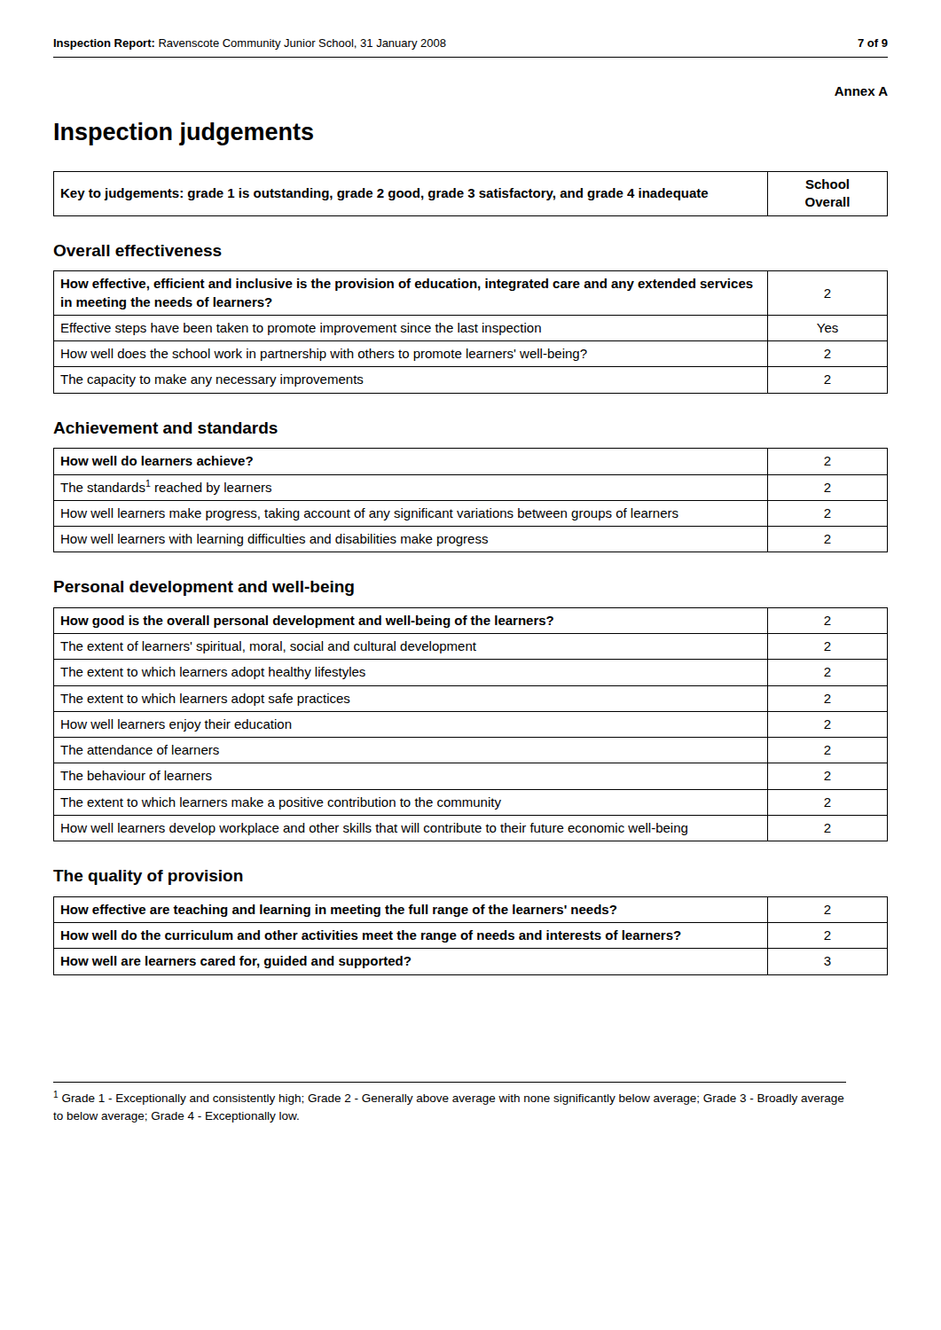Inspection Report: Ravenscote Community Junior School, 31 January 2008
7 of 9
Annex A
Inspection judgements
| Key to judgements: grade 1 is outstanding, grade 2 good, grade 3 satisfactory, and grade 4 inadequate | School Overall |
Overall effectiveness
| How effective, efficient and inclusive is the provision of education, integrated care and any extended services in meeting the needs of learners? | 2 |
| Effective steps have been taken to promote improvement since the last inspection | Yes |
| How well does the school work in partnership with others to promote learners' well-being? | 2 |
| The capacity to make any necessary improvements | 2 |
Achievement and standards
| How well do learners achieve? | 2 |
| The standards 1 reached by learners | 2 |
| How well learners make progress, taking account of any significant variations between groups of learners | 2 |
| How well learners with learning difficulties and disabilities make progress | 2 |
Personal development and well-being
| How good is the overall personal development and well-being of the learners? | 2 |
| The extent of learners' spiritual, moral, social and cultural development | 2 |
| The extent to which learners adopt healthy lifestyles | 2 |
| The extent to which learners adopt safe practices | 2 |
| How well learners enjoy their education | 2 |
| The attendance of learners | 2 |
| The behaviour of learners | 2 |
| The extent to which learners make a positive contribution to the community | 2 |
| How well learners develop workplace and other skills that will contribute to their future economic well-being | 2 |
The quality of provision
| How effective are teaching and learning in meeting the full range of the learners' needs? | 2 |
| How well do the curriculum and other activities meet the range of needs and interests of learners? | 2 |
| How well are learners cared for, guided and supported? | 3 |
1 Grade 1 - Exceptionally and consistently high; Grade 2 - Generally above average with none significantly below average; Grade 3 - Broadly average to below average; Grade 4 - Exceptionally low.